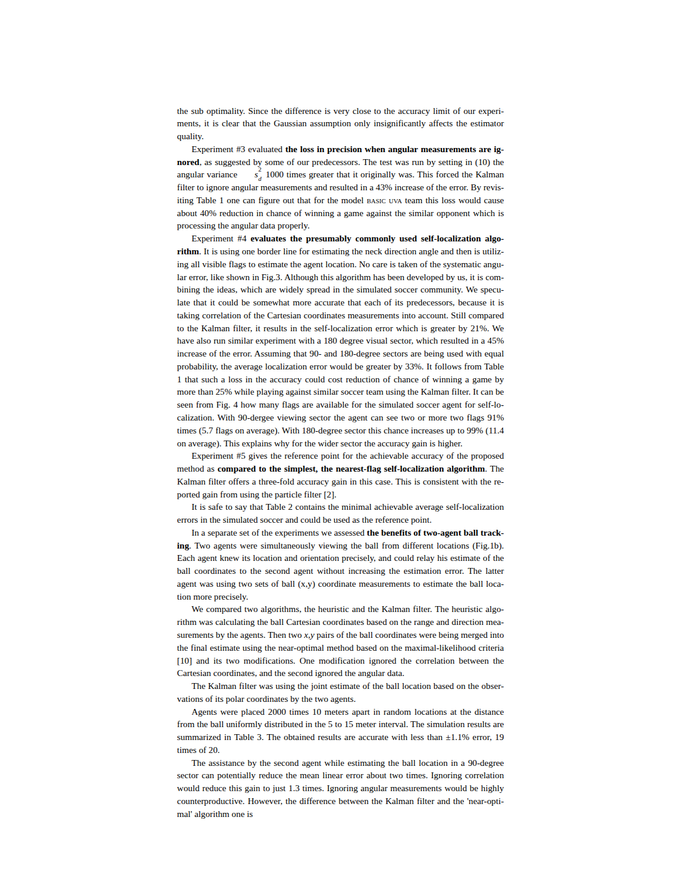the sub optimality. Since the difference is very close to the accuracy limit of our experiments, it is clear that the Gaussian assumption only insignificantly affects the estimator quality.
Experiment #3 evaluated the loss in precision when angular measurements are ignored, as suggested by some of our predecessors. The test was run by setting in (10) the angular variance s 2 d 1000 times greater that it originally was. This forced the Kalman filter to ignore angular measurements and resulted in a 43% increase of the error. By revisiting Table 1 one can figure out that for the model basic uva team this loss would cause about 40% reduction in chance of winning a game against the similar opponent which is processing the angular data properly.
Experiment #4 evaluates the presumably commonly used self-localization algorithm. It is using one border line for estimating the neck direction angle and then is utilizing all visible flags to estimate the agent location. No care is taken of the systematic angular error, like shown in Fig.3. Although this algorithm has been developed by us, it is combining the ideas, which are widely spread in the simulated soccer community. We speculate that it could be somewhat more accurate that each of its predecessors, because it is taking correlation of the Cartesian coordinates measurements into account. Still compared to the Kalman filter, it results in the self-localization error which is greater by 21%. We have also run similar experiment with a 180 degree visual sector, which resulted in a 45% increase of the error. Assuming that 90- and 180-degree sectors are being used with equal probability, the average localization error would be greater by 33%. It follows from Table 1 that such a loss in the accuracy could cost reduction of chance of winning a game by more than 25% while playing against similar soccer team using the Kalman filter. It can be seen from Fig. 4 how many flags are available for the simulated soccer agent for self-localization. With 90-dergee viewing sector the agent can see two or more two flags 91% times (5.7 flags on average). With 180-degree sector this chance increases up to 99% (11.4 on average). This explains why for the wider sector the accuracy gain is higher.
Experiment #5 gives the reference point for the achievable accuracy of the proposed method as compared to the simplest, the nearest-flag self-localization algorithm. The Kalman filter offers a three-fold accuracy gain in this case. This is consistent with the reported gain from using the particle filter [2].
It is safe to say that Table 2 contains the minimal achievable average self-localization errors in the simulated soccer and could be used as the reference point.
In a separate set of the experiments we assessed the benefits of two-agent ball tracking. Two agents were simultaneously viewing the ball from different locations (Fig.1b). Each agent knew its location and orientation precisely, and could relay his estimate of the ball coordinates to the second agent without increasing the estimation error. The latter agent was using two sets of ball (x,y) coordinate measurements to estimate the ball location more precisely.
We compared two algorithms, the heuristic and the Kalman filter. The heuristic algorithm was calculating the ball Cartesian coordinates based on the range and direction measurements by the agents. Then two x,y pairs of the ball coordinates were being merged into the final estimate using the near-optimal method based on the maximal-likelihood criteria [10] and its two modifications. One modification ignored the correlation between the Cartesian coordinates, and the second ignored the angular data.
The Kalman filter was using the joint estimate of the ball location based on the observations of its polar coordinates by the two agents.
Agents were placed 2000 times 10 meters apart in random locations at the distance from the ball uniformly distributed in the 5 to 15 meter interval. The simulation results are summarized in Table 3. The obtained results are accurate with less than ±1.1% error, 19 times of 20.
The assistance by the second agent while estimating the ball location in a 90-degree sector can potentially reduce the mean linear error about two times. Ignoring correlation would reduce this gain to just 1.3 times. Ignoring angular measurements would be highly counterproductive. However, the difference between the Kalman filter and the 'near-optimal' algorithm one is